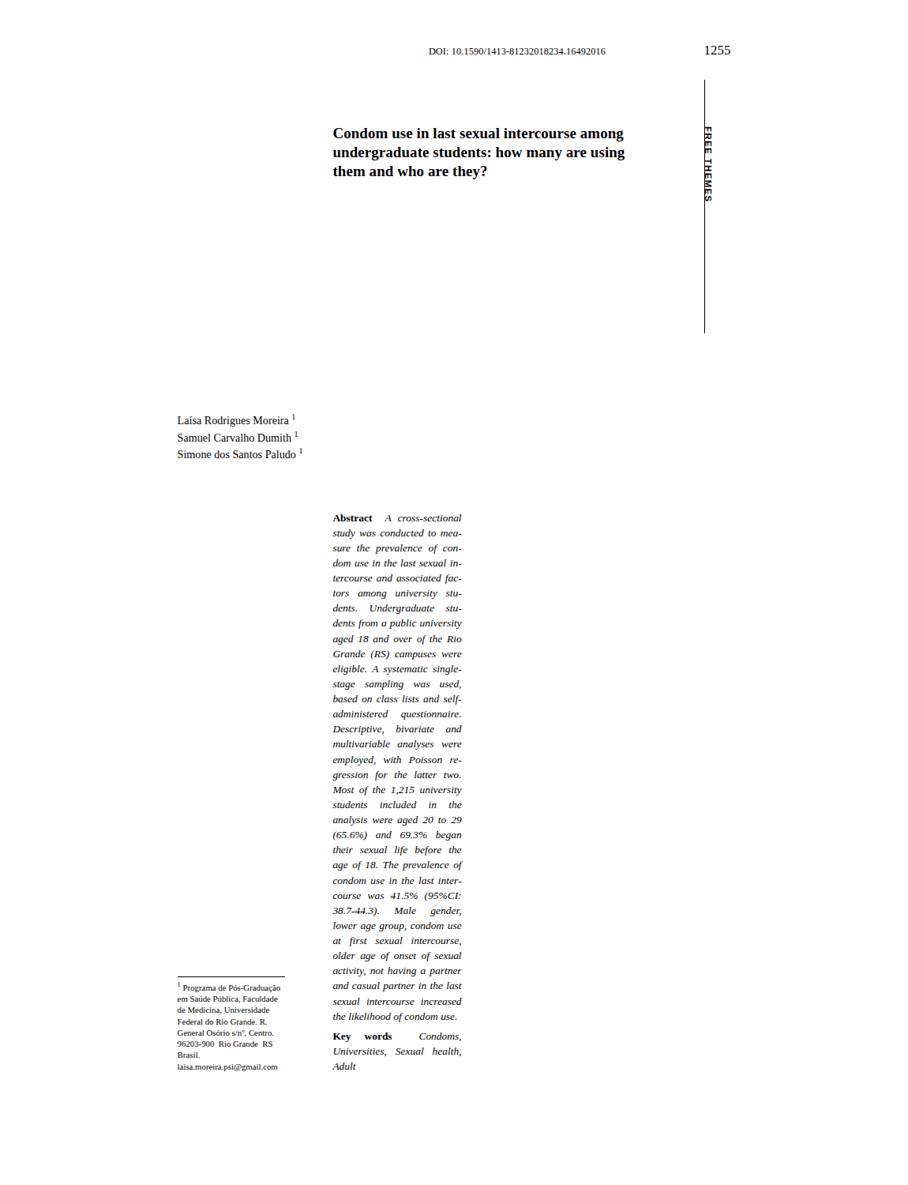DOI: 10.1590/1413-81232018234.16492016 1255
Free Themes
Condom use in last sexual intercourse among undergraduate students: how many are using them and who are they?
Laísa Rodrigues Moreira 1
Samuel Carvalho Dumith 1
Simone dos Santos Paludo 1
Abstract A cross-sectional study was conducted to measure the prevalence of condom use in the last sexual intercourse and associated factors among university students. Undergraduate students from a public university aged 18 and over of the Rio Grande (RS) campuses were eligible. A systematic single-stage sampling was used, based on class lists and self-administered questionnaire. Descriptive, bivariate and multivariable analyses were employed, with Poisson regression for the latter two. Most of the 1,215 university students included in the analysis were aged 20 to 29 (65.6%) and 69.3% began their sexual life before the age of 18. The prevalence of condom use in the last intercourse was 41.5% (95%CI: 38.7-44.3). Male gender, lower age group, condom use at first sexual intercourse, older age of onset of sexual activity, not having a partner and casual partner in the last sexual intercourse increased the likelihood of condom use.
Key words Condoms, Universities, Sexual health, Adult
1 Programa de Pós-Graduação em Saúde Pública, Faculdade de Medicina, Universidade Federal do Rio Grande. R. General Osório s/nº, Centro. 96203-900 Rio Grande RS Brasil. laisa.moreira.psi@gmail.com